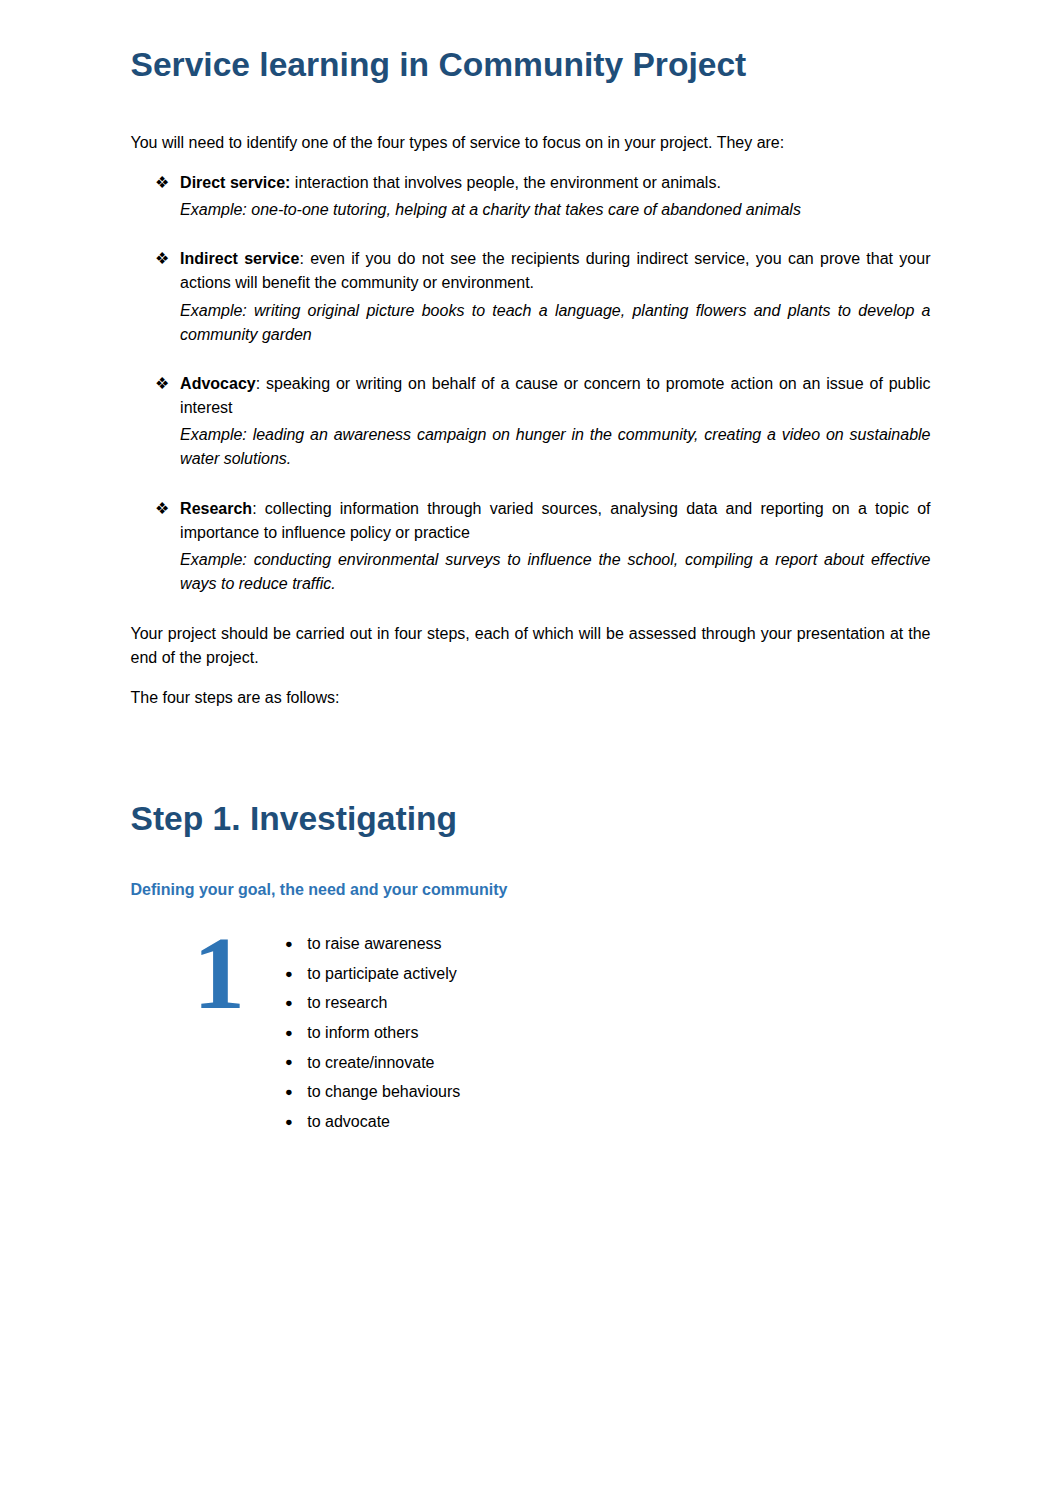Service learning in Community Project
You will need to identify one of the four types of service to focus on in your project. They are:
Direct service: interaction that involves people, the environment or animals. Example: one-to-one tutoring, helping at a charity that takes care of abandoned animals
Indirect service: even if you do not see the recipients during indirect service, you can prove that your actions will benefit the community or environment. Example: writing original picture books to teach a language, planting flowers and plants to develop a community garden
Advocacy: speaking or writing on behalf of a cause or concern to promote action on an issue of public interest Example: leading an awareness campaign on hunger in the community, creating a video on sustainable water solutions.
Research: collecting information through varied sources, analysing data and reporting on a topic of importance to influence policy or practice Example: conducting environmental surveys to influence the school, compiling a report about effective ways to reduce traffic.
Your project should be carried out in four steps, each of which will be assessed through your presentation at the end of the project.
The four steps are as follows:
Step 1. Investigating
Defining your goal, the need and your community
1
to raise awareness
to participate actively
to research
to inform others
to create/innovate
to change behaviours
to advocate